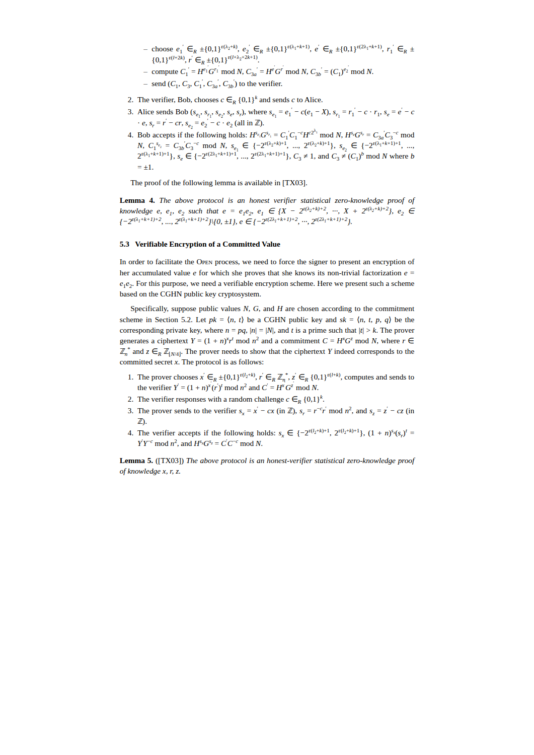choose e 1′ ∈R ±{0,1}ε(λ2+k), e 2′ ∈R ±{0,1}ε(λ1+k+1), e′ ∈R ±{0,1}ε(2λ1+k+1), r 1′ ∈R ±{0,1}ε(l+2k), r′ ∈R ±{0,1}ε(l+λ2+2k+1).
compute C 1′ = He1′Gr1′ mod N, C 3a′ = He′Gr′ mod N, C 3b′ = (C1)e2′ mod N.
send (C1, C3, C 1′, C 3a′, C 3b′) to the verifier.
The verifier, Bob, chooses c ∈R {0,1}k and sends c to Alice.
Alice sends Bob (se1, sr1, se2, se, sr), where se1 = e 1′ − c(e1 − X), sr1 = r 1′ − c · r1, se = e′ − c · e, sr = r′ − cr, se2 = e 2′ − c · e2 (all in ℤ).
Bob accepts if the following holds: Hse1Gsr1 = C 1′C1−cHc2λ1 mod N, HseGsr = C 3a′C3−c mod N, C1se2 = C 3b′C3−c mod N, se1 ∈ {−2ε(λ2+k)+1, ..., 2ε(λ2+k)+1}, se2 ∈ {−2ε(λ1+k+1)+1, ..., 2ε(λ1+k+1)+1}, se ∈ {−2ε(2λ1+k+1)+1, ..., 2ε(2λ1+k+1)+1}, C3 ≠ 1, and C3 ≠ (C1)b mod N where b = ±1.
The proof of the following lemma is available in [TX03].
Lemma 4. The above protocol is an honest verifier statistical zero-knowledge proof of knowledge e, e1, e2 such that e = e1e2, e1 ∈ {X − 2ε(λ2+k)+2, ···, X + 2ε(λ2+k)+2}, e2 ∈ {−2ε(λ1+k+1)+2, ..., 2ε(λ1+k+1)+2}\{0, ±1}, e ∈ {−2ε(2λ1+k+1)+2, ···, 2ε(2λ1+k+1)+2}.
5.3 Verifiable Encryption of a Committed Value
In order to facilitate the Open process, we need to force the signer to present an encryption of her accumulated value e for which she proves that she knows its non-trivial factorization e = e1e2. For this purpose, we need a verifiable encryption scheme. Here we present such a scheme based on the CGHN public key cryptosystem.
Specifically, suppose public values N, G, and H are chosen according to the commitment scheme in Section 5.2. Let pk = ⟨n, t⟩ be a CGHN public key and sk = ⟨n, t, p, q⟩ be the corresponding private key, where n = pq, |n| = |N|, and t is a prime such that |t| > k. The prover generates a ciphertext Y = (1 + n)xrt mod n2 and a commitment C = HxGz mod N, where r ∈ ℤn* and z ∈R ℤ⌊N/4⌋. The prover needs to show that the ciphertext Y indeed corresponds to the committed secret x. The protocol is as follows:
The prover chooses x′ ∈R ±{0,1}ε(l2+k), r′ ∈R ℤn*, z′ ∈R {0,1}ε(l+k), computes and sends to the verifier Y′ = (1 + n)x′(r′)t mod n2 and C′ = Hx′Gz′ mod N.
The verifier responses with a random challenge c ∈R {0,1}k.
The prover sends to the verifier sx = x′ − cx (in ℤ), sr = r−cr′ mod n2, and sz = z′ − cz (in ℤ).
The verifier accepts if the following holds: sx ∈ {−2ε(l2+k)+1, 2ε(l2+k)+1}, (1 + n)sx(sr)t = Y′Y−c mod n2, and HsxGsz = C′C−c mod N.
Lemma 5. ([TX03]) The above protocol is an honest-verifier statistical zero-knowledge proof of knowledge x, r, z.